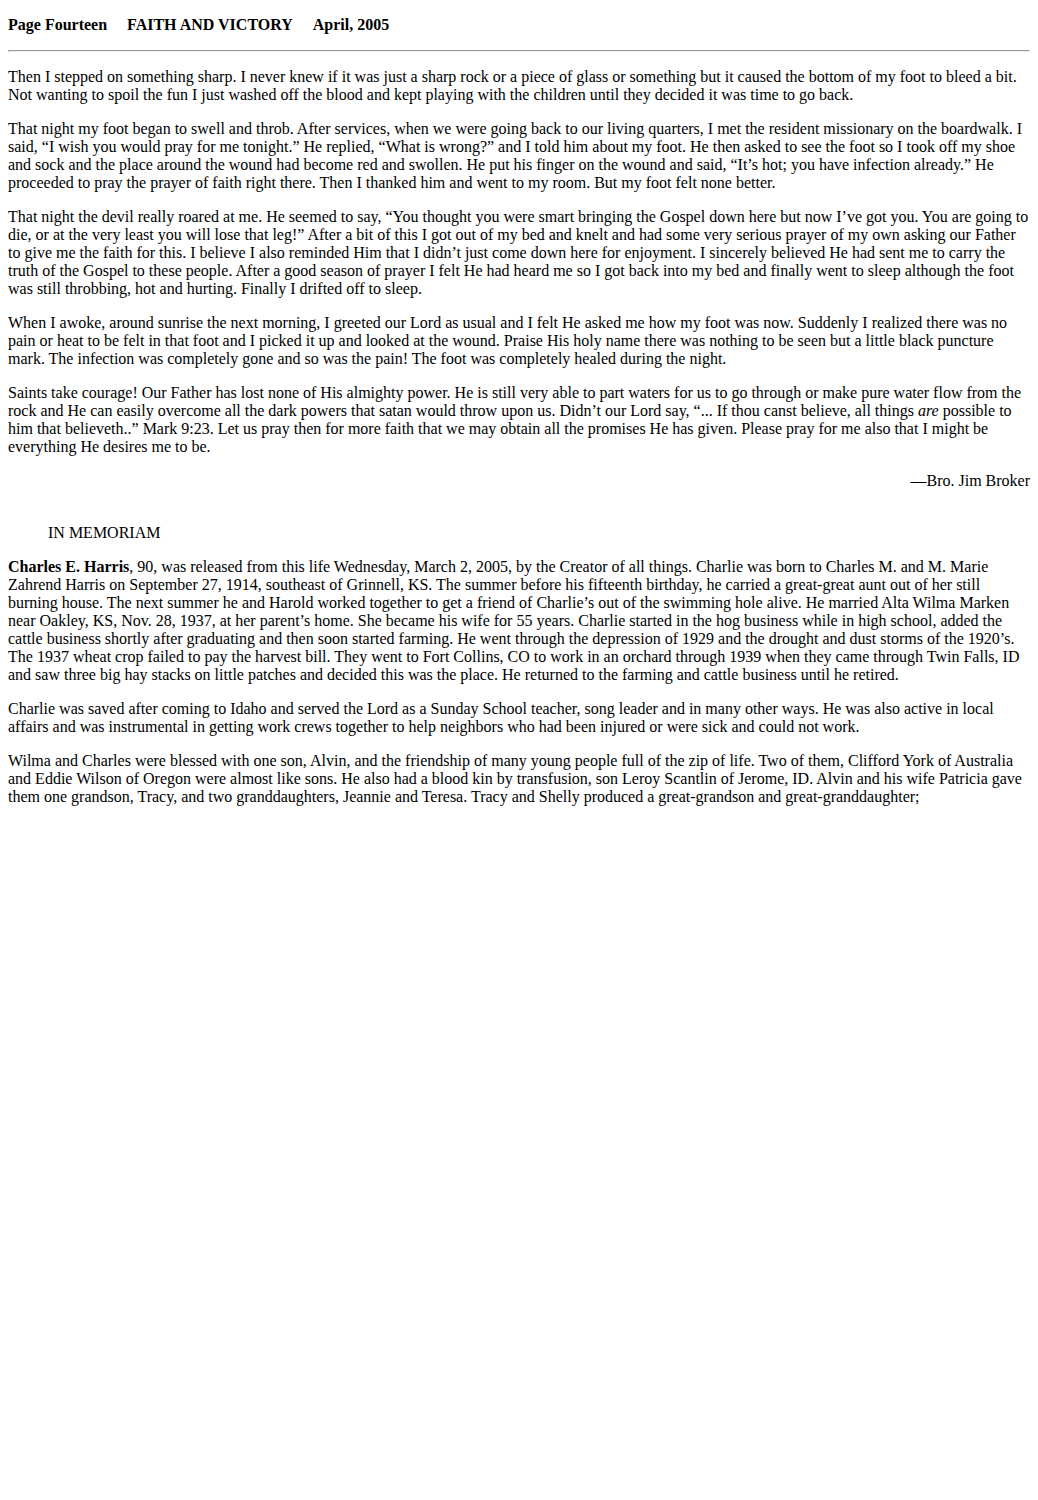Page Fourteen FAITH AND VICTORY April, 2005
Then I stepped on something sharp. I never knew if it was just a sharp rock or a piece of glass or something but it caused the bottom of my foot to bleed a bit. Not wanting to spoil the fun I just washed off the blood and kept playing with the children until they decided it was time to go back.
That night my foot began to swell and throb. After services, when we were going back to our living quarters, I met the resident missionary on the boardwalk. I said, “I wish you would pray for me tonight.” He replied, “What is wrong?” and I told him about my foot. He then asked to see the foot so I took off my shoe and sock and the place around the wound had become red and swollen. He put his finger on the wound and said, “It’s hot; you have infection already.” He proceeded to pray the prayer of faith right there. Then I thanked him and went to my room. But my foot felt none better.
That night the devil really roared at me. He seemed to say, “You thought you were smart bringing the Gospel down here but now I’ve got you. You are going to die, or at the very least you will lose that leg!” After a bit of this I got out of my bed and knelt and had some very serious prayer of my own asking our Father to give me the faith for this. I believe I also reminded Him that I didn’t just come down here for enjoyment. I sincerely believed He had sent me to carry the truth of the Gospel to these people. After a good season of prayer I felt He had heard me so I got back into my bed and finally went to sleep although the foot was still throbbing, hot and hurting. Finally I drifted off to sleep.
When I awoke, around sunrise the next morning, I greeted our Lord as usual and I felt He asked me how my foot was now. Suddenly I realized there was no pain or heat to be felt in that foot and I picked it up and looked at the wound. Praise His holy name there was nothing to be seen but a little black puncture mark. The infection was completely gone and so was the pain! The foot was completely healed during the night.
Saints take courage! Our Father has lost none of His almighty power. He is still very able to part waters for us to go through or make pure water flow from the rock and He can easily overcome all the dark powers that satan would throw upon us. Didn’t our Lord say, “... If thou canst believe, all things are possible to him that believeth..” Mark 9:23. Let us pray then for more faith that we may obtain all the promises He has given. Please pray for me also that I might be everything He desires me to be.
—Bro. Jim Broker
IN MEMORIAM
Charles E. Harris, 90, was released from this life Wednesday, March 2, 2005, by the Creator of all things. Charlie was born to Charles M. and M. Marie Zahrend Harris on September 27, 1914, southeast of Grinnell, KS. The summer before his fifteenth birthday, he carried a great-great aunt out of her still burning house. The next summer he and Harold worked together to get a friend of Charlie’s out of the swimming hole alive. He married Alta Wilma Marken near Oakley, KS, Nov. 28, 1937, at her parent’s home. She became his wife for 55 years. Charlie started in the hog business while in high school, added the cattle business shortly after graduating and then soon started farming. He went through the depression of 1929 and the drought and dust storms of the 1920’s. The 1937 wheat crop failed to pay the harvest bill. They went to Fort Collins, CO to work in an orchard through 1939 when they came through Twin Falls, ID and saw three big hay stacks on little patches and decided this was the place. He returned to the farming and cattle business until he retired.
Charlie was saved after coming to Idaho and served the Lord as a Sunday School teacher, song leader and in many other ways. He was also active in local affairs and was instrumental in getting work crews together to help neighbors who had been injured or were sick and could not work.
Wilma and Charles were blessed with one son, Alvin, and the friendship of many young people full of the zip of life. Two of them, Clifford York of Australia and Eddie Wilson of Oregon were almost like sons. He also had a blood kin by transfusion, son Leroy Scantlin of Jerome, ID. Alvin and his wife Patricia gave them one grandson, Tracy, and two granddaughters, Jeannie and Teresa. Tracy and Shelly produced a great-grandson and great-granddaughter;